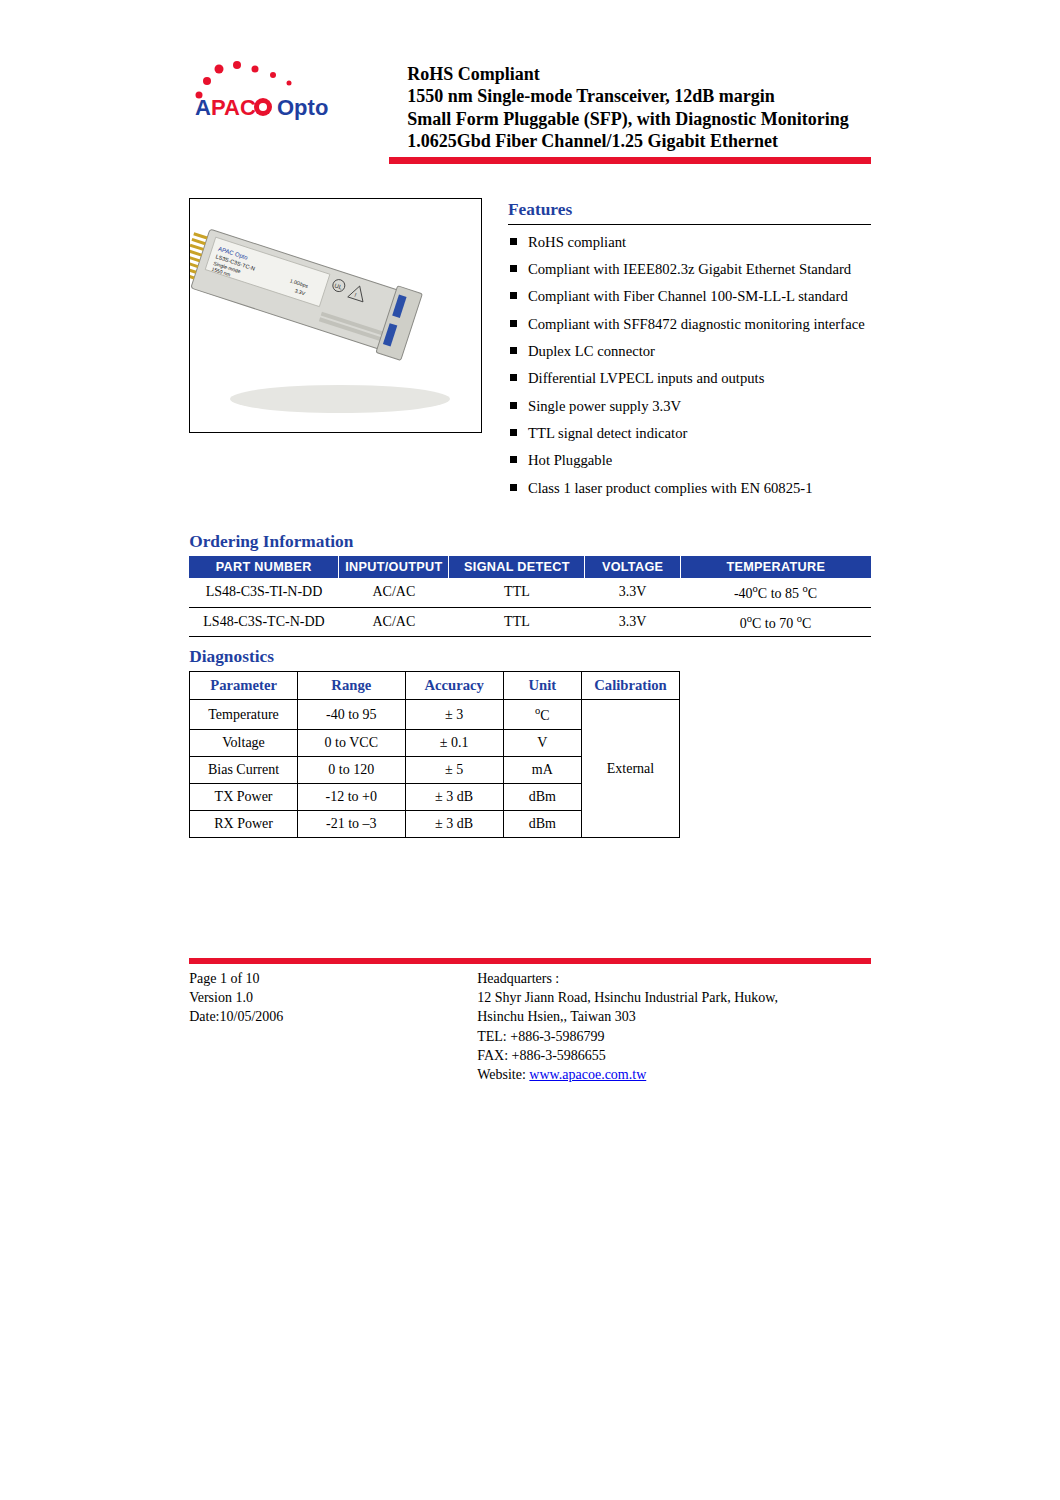A PAC Opto
RoHS Compliant
1550 nm Single-mode Transceiver, 12dB margin
Small Form Pluggable (SFP), with Diagnostic Monitoring
1.0625Gbd Fiber Channel/1.25 Gigabit Ethernet
APAC Opto LS3S-C3S-TC-N Single-mode 1550 nm 1.0Gbps 3.3V UL !
Features
RoHS compliant
Compliant with IEEE802.3z Gigabit Ethernet Standard
Compliant with Fiber Channel 100-SM-LL-L standard
Compliant with SFF8472 diagnostic monitoring interface
Duplex LC connector
Differential LVPECL inputs and outputs
Single power supply 3.3V
TTL signal detect indicator
Hot Pluggable
Class 1 laser product complies with EN 60825-1
Ordering Information
| PART NUMBER | INPUT/OUTPUT | SIGNAL DETECT | VOLTAGE | TEMPERATURE |
| --- | --- | --- | --- | --- |
| LS48-C3S-TI-N-DD | AC/AC | TTL | 3.3V | -40 o C to 85 o C |
| LS48-C3S-TC-N-DD | AC/AC | TTL | 3.3V | 0 o C to 70 o C |
Diagnostics
| Parameter | Range | Accuracy | Unit | Calibration |
| --- | --- | --- | --- | --- |
| Temperature | -40 to 95 | ± 3 | o C | External |
| Voltage | 0 to VCC | ± 0.1 | V |
| Bias Current | 0 to 120 | ± 5 | mA |
| TX Power | -12 to +0 | ± 3 dB | dBm |
| RX Power | -21 to –3 | ± 3 dB | dBm |
Page 1 of 10
Version 1.0
Date:10/05/2006
Headquarters :
12 Shyr Jiann Road, Hsinchu Industrial Park, Hukow,
Hsinchu Hsien,, Taiwan 303
TEL: +886-3-5986799
FAX: +886-3-5986655
Website: www.apacoe.com.tw